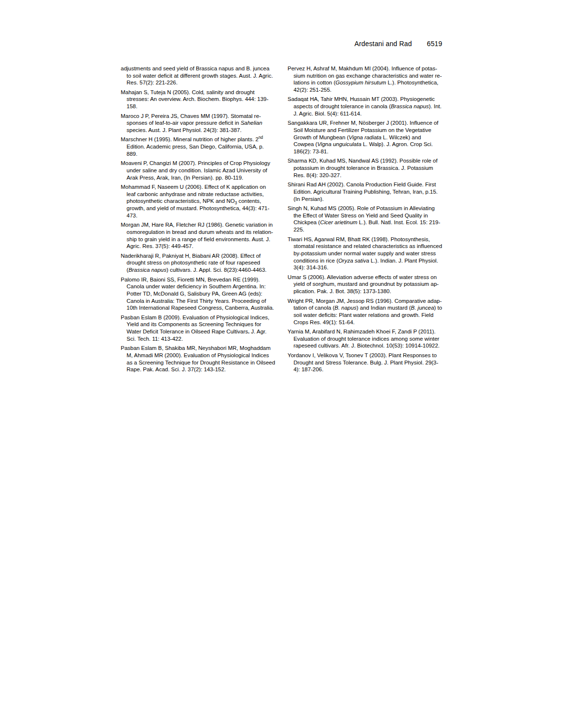Ardestani and Rad 6519
adjustments and seed yield of Brassica napus and B. juncea to soil water deficit at different growth stages. Aust. J. Agric. Res. 57(2): 221-226.
Mahajan S, Tuteja N (2005). Cold, salinity and drought stresses: An overview. Arch. Biochem. Biophys. 444: 139-158.
Maroco J P, Pereira JS, Chaves MM (1997). Stomatal responses of leaf-to-air vapor pressure deficit in Sahelian species. Aust. J. Plant Physiol. 24(3): 381-387.
Marschner H (1995). Mineral nutrition of higher plants. 2nd Edition. Academic press, San Diego, California, USA, p. 889.
Moaveni P, Changizi M (2007). Principles of Crop Physiology under saline and dry condition. Islamic Azad University of Arak Press, Arak, Iran, (In Persian). pp. 80-119.
Mohammad F, Naseem U (2006). Effect of K application on leaf carbonic anhydrase and nitrate reductase activities, photosynthetic characteristics, NPK and NO3 contents, growth, and yield of mustard. Photosynthetica, 44(3): 471-473.
Morgan JM, Hare RA, Fletcher RJ (1986). Genetic variation in osmoregulation in bread and durum wheats and its relationship to grain yield in a range of field environments. Aust. J. Agric. Res. 37(5): 449-457.
Naderikharaji R, Pakniyat H, Biabani AR (2008). Effect of drought stress on photosynthetic rate of four rapeseed (Brassica napus) cultivars. J. Appl. Sci. 8(23):4460-4463.
Palomo IR, Baioni SS, Fioretti MN, Brevedan RE (1999). Canola under water deficiency in Southern Argentina. In: Potter TD, McDonald G, Salisbury PA, Green AG (eds): Canola in Australia: The First Thirty Years. Proceeding of 10th International Rapeseed Congress, Canberra, Australia.
Pasban Eslam B (2009). Evaluation of Physiological Indices, Yield and its Components as Screening Techniques for Water Deficit Tolerance in Oilseed Rape Cultivars. J. Agr. Sci. Tech. 11: 413-422.
Pasban Eslam B, Shakiba MR, Neyshabori MR, Moghaddam M, Ahmadi MR (2000). Evaluation of Physiological Indices as a Screening Technique for Drought Resistance in Oilseed Rape. Pak. Acad. Sci. J. 37(2): 143-152.
Pervez H, Ashraf M, Makhdum MI (2004). Influence of potassium nutrition on gas exchange characteristics and water relations in cotton (Gossypium hirsutum L.). Photosynthetica, 42(2): 251-255.
Sadaqat HA, Tahir MHN, Hussain MT (2003). Physiogenetic aspects of drought tolerance in canola (Brassica napus). Int. J. Agric. Biol. 5(4): 611-614.
Sangakkara UR, Frehner M, Nösberger J (2001). Influence of Soil Moisture and Fertilizer Potassium on the Vegetative Growth of Mungbean (Vigna radiata L. Wilczek) and Cowpea (Vigna unguiculata L. Walp). J. Agron. Crop Sci. 186(2): 73-81.
Sharma KD, Kuhad MS, Nandwal AS (1992). Possible role of potassium in drought tolerance in Brassica. J. Potassium Res. 8(4): 320-327.
Shirani Rad AH (2002). Canola Production Field Guide. First Edition. Agricultural Training Publishing, Tehran, Iran, p.15. (In Persian).
Singh N, Kuhad MS (2005). Role of Potassium in Alleviating the Effect of Water Stress on Yield and Seed Quality in Chickpea (Cicer arietinum L.). Bull. Natl. Inst. Ecol. 15: 219-225.
Tiwari HS, Agarwal RM, Bhatt RK (1998). Photosynthesis, stomatal resistance and related characteristics as influenced by-potassium under normal water supply and water stress conditions in rice (Oryza sativa L.). Indian. J. Plant Physiol. 3(4): 314-316.
Umar S (2006). Alleviation adverse effects of water stress on yield of sorghum, mustard and groundnut by potassium application. Pak. J. Bot. 38(5): 1373-1380.
Wright PR, Morgan JM, Jessop RS (1996). Comparative adaptation of canola (B. napus) and Indian mustard (B. juncea) to soil water deficits: Plant water relations and growth. Field Crops Res. 49(1): 51-64.
Yarnia M, Arabifard N, Rahimzadeh Khoei F, Zandi P (2011). Evaluation of drought tolerance indices among some winter rapeseed cultivars. Afr. J. Biotechnol. 10(53): 10914-10922.
Yordanov I, Velikova V, Tsonev T (2003). Plant Responses to Drought and Stress Tolerance. Bulg. J. Plant Physiol. 29(3-4): 187-206.